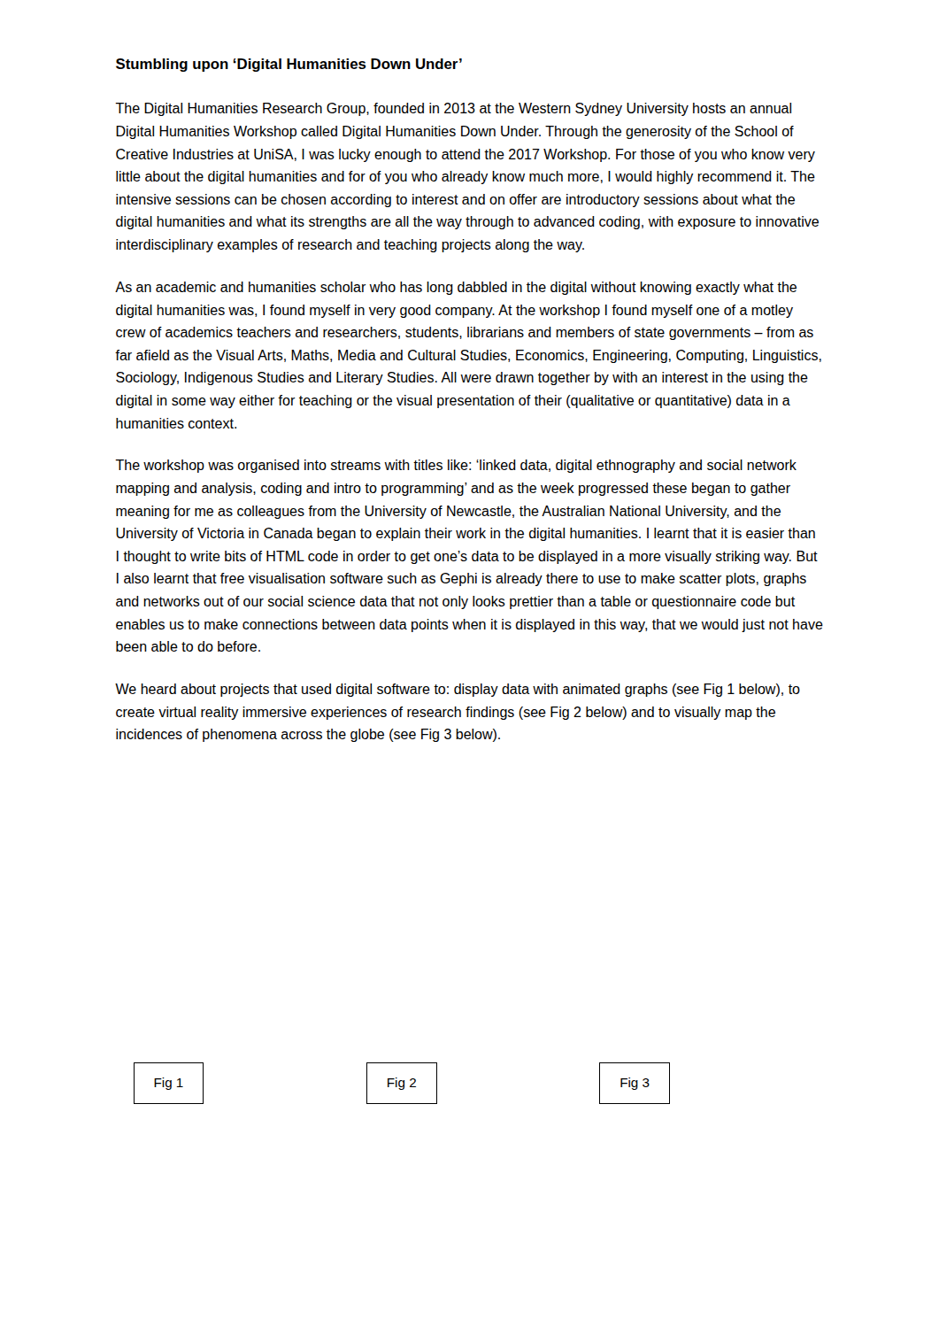Stumbling upon ‘Digital Humanities Down Under’
The Digital Humanities Research Group, founded in 2013 at the Western Sydney University hosts an annual Digital Humanities Workshop called Digital Humanities Down Under. Through the generosity of the School of Creative Industries at UniSA, I was lucky enough to attend the 2017 Workshop. For those of you who know very little about the digital humanities and for of you who already know much more, I would highly recommend it. The intensive sessions can be chosen according to interest and on offer are introductory sessions about what the digital humanities and what its strengths are all the way through to advanced coding, with exposure to innovative interdisciplinary examples of research and teaching projects along the way.
As an academic and humanities scholar who has long dabbled in the digital without knowing exactly what the digital humanities was, I found myself in very good company. At the workshop I found myself one of a motley crew of academics teachers and researchers, students, librarians and members of state governments – from as far afield as the Visual Arts, Maths, Media and Cultural Studies, Economics, Engineering, Computing, Linguistics, Sociology, Indigenous Studies and Literary Studies. All were drawn together by with an interest in the using the digital in some way either for teaching or the visual presentation of their (qualitative or quantitative) data in a humanities context.
The workshop was organised into streams with titles like: ‘linked data, digital ethnography and social network mapping and analysis, coding and intro to programming’ and as the week progressed these began to gather meaning for me as colleagues from the University of Newcastle, the Australian National University, and the University of Victoria in Canada began to explain their work in the digital humanities. I learnt that it is easier than I thought to write bits of HTML code in order to get one’s data to be displayed in a more visually striking way. But I also learnt that free visualisation software such as Gephi is already there to use to make scatter plots, graphs and networks out of our social science data that not only looks prettier than a table or questionnaire code but enables us to make connections between data points when it is displayed in this way, that we would just not have been able to do before.
We heard about projects that used digital software to: display data with animated graphs (see Fig 1 below), to create virtual reality immersive experiences of research findings (see Fig 2 below) and to visually map the incidences of phenomena across the globe (see Fig 3 below).
Fig 1
Fig 2
Fig 3